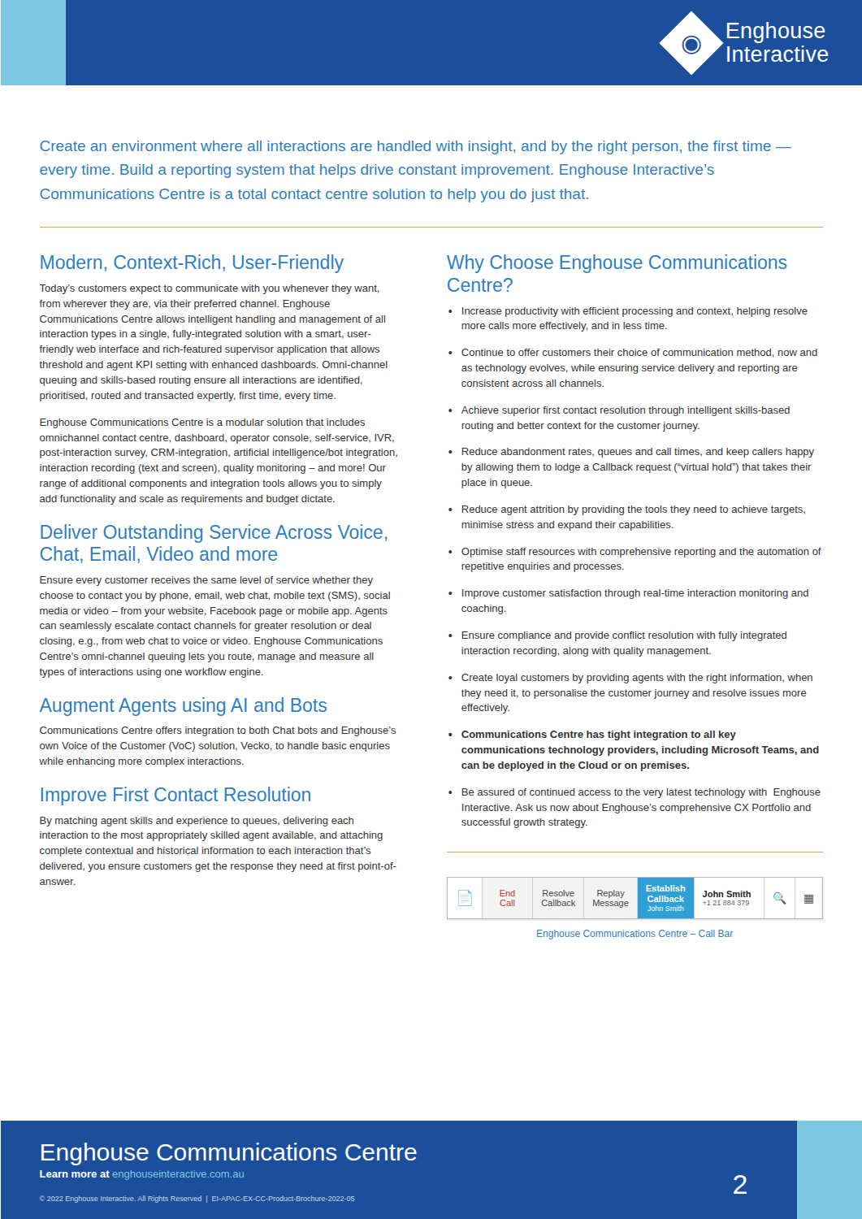◉
Enghouse
Interactive
Create an environment where all interactions are handled with insight, and by the right person, the first time — every time. Build a reporting system that helps drive constant improvement. Enghouse Interactive’s Communications Centre is a total contact centre solution to help you do just that.
Modern, Context-Rich, User-Friendly
Today’s customers expect to communicate with you whenever they want, from wherever they are, via their preferred channel. Enghouse Communications Centre allows intelligent handling and management of all interaction types in a single, fully-integrated solution with a smart, user-friendly web interface and rich-featured supervisor application that allows threshold and agent KPI setting with enhanced dashboards. Omni-channel queuing and skills-based routing ensure all interactions are identified, prioritised, routed and transacted expertly, first time, every time.
Enghouse Communications Centre is a modular solution that includes omnichannel contact centre, dashboard, operator console, self-service, IVR, post-interaction survey, CRM-integration, artificial intelligence/bot integration, interaction recording (text and screen), quality monitoring – and more! Our range of additional components and integration tools allows you to simply add functionality and scale as requirements and budget dictate.
Deliver Outstanding Service Across Voice, Chat, Email, Video and more
Ensure every customer receives the same level of service whether they choose to contact you by phone, email, web chat, mobile text (SMS), social media or video – from your website, Facebook page or mobile app. Agents can seamlessly escalate contact channels for greater resolution or deal closing, e.g., from web chat to voice or video. Enghouse Communications Centre’s omni-channel queuing lets you route, manage and measure all types of interactions using one workflow engine.
Augment Agents using AI and Bots
Communications Centre offers integration to both Chat bots and Enghouse’s own Voice of the Customer (VoC) solution, Vecko, to handle basic enquries while enhancing more complex interactions.
Improve First Contact Resolution
By matching agent skills and experience to queues, delivering each interaction to the most appropriately skilled agent available, and attaching complete contextual and historical information to each interaction that’s delivered, you ensure customers get the response they need at first point-of-answer.
Why Choose Enghouse Communications Centre?
Increase productivity with efficient processing and context, helping resolve more calls more effectively, and in less time.
Continue to offer customers their choice of communication method, now and as technology evolves, while ensuring service delivery and reporting are consistent across all channels.
Achieve superior first contact resolution through intelligent skills-based routing and better context for the customer journey.
Reduce abandonment rates, queues and call times, and keep callers happy by allowing them to lodge a Callback request (“virtual hold”) that takes their place in queue.
Reduce agent attrition by providing the tools they need to achieve targets, minimise stress and expand their capabilities.
Optimise staff resources with comprehensive reporting and the automation of repetitive enquiries and processes.
Improve customer satisfaction through real-time interaction monitoring and coaching.
Ensure compliance and provide conflict resolution with fully integrated interaction recording, along with quality management.
Create loyal customers by providing agents with the right information, when they need it, to personalise the customer journey and resolve issues more effectively.
Communications Centre has tight integration to all key communications technology providers, including Microsoft Teams, and can be deployed in the Cloud or on premises.
Be assured of continued access to the very latest technology with Enghouse Interactive. Ask us now about Enghouse’s comprehensive CX Portfolio and successful growth strategy.
📄
End Call
Resolve
Callback
Replay
Message
Establish
CallbackJohn Smith
John Smith+1 21 884 379
🔍
▦
Enghouse Communications Centre – Call Bar
Enghouse Communications Centre
Learn more at enghouseinteractive.com.au
© 2022 Enghouse Interactive. All Rights Reserved | EI-APAC-EX-CC-Product-Brochure-2022-05
2